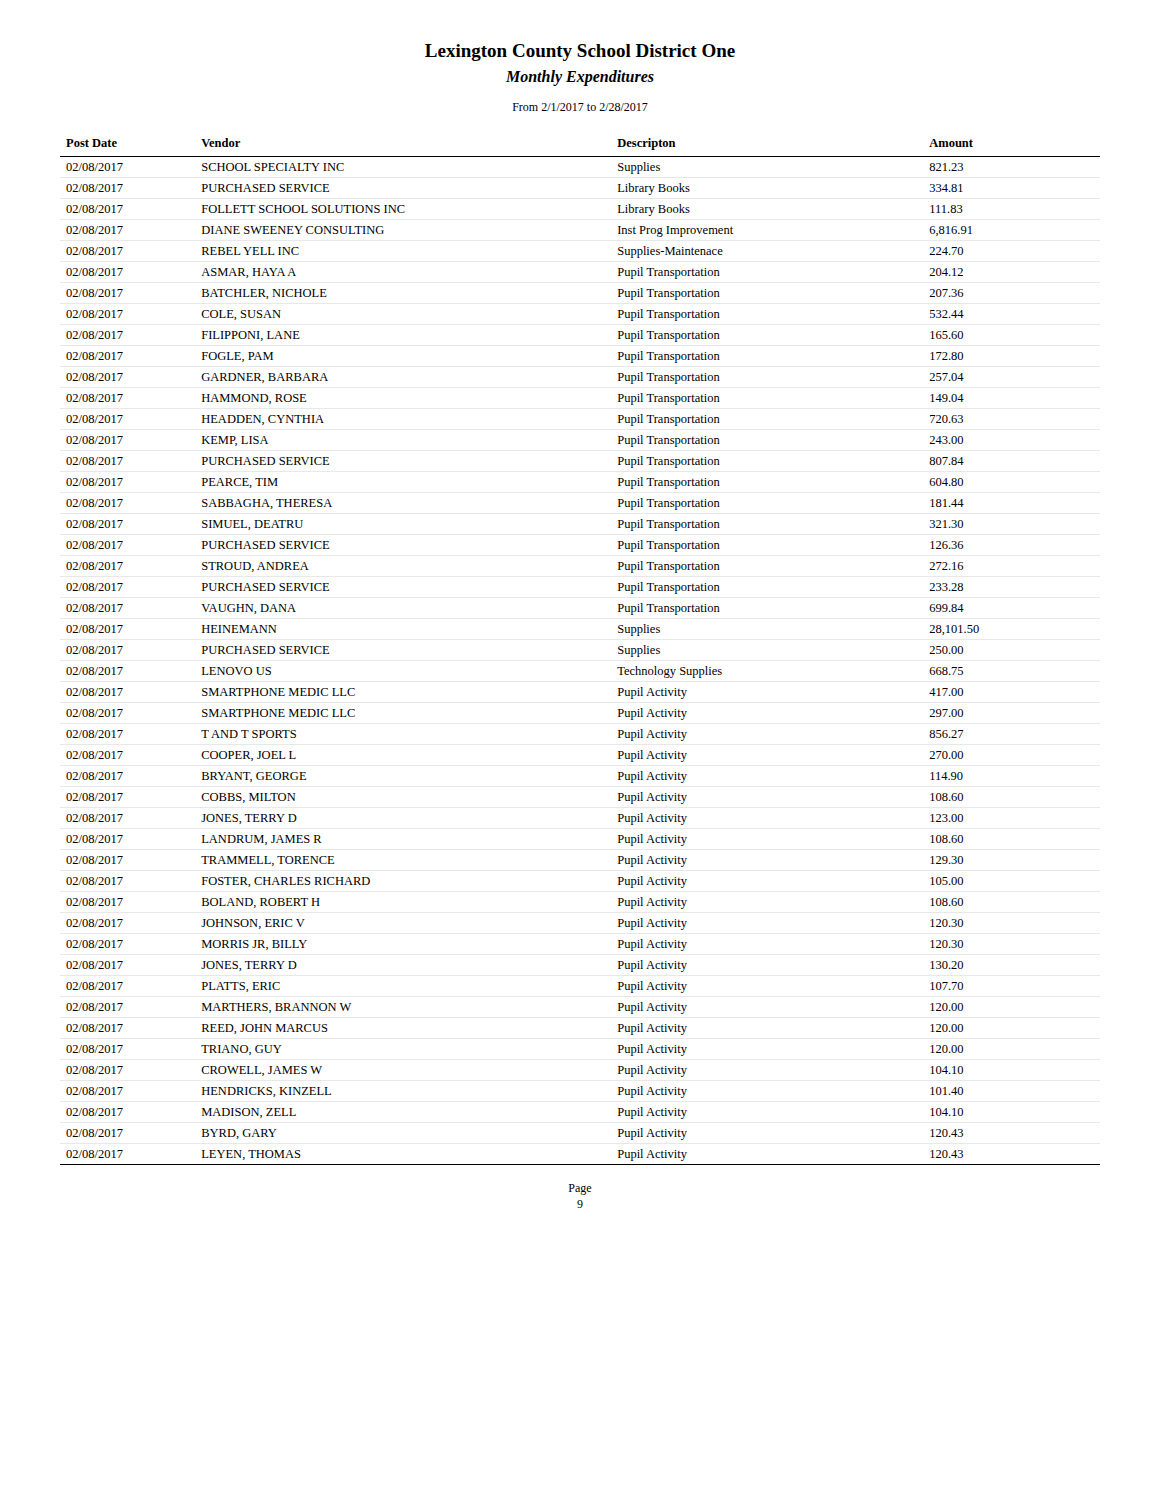Lexington County School District One
Monthly Expenditures
From 2/1/2017 to 2/28/2017
| Post Date | Vendor | Descripton | Amount |
| --- | --- | --- | --- |
| 02/08/2017 | SCHOOL SPECIALTY INC | Supplies | 821.23 |
| 02/08/2017 | PURCHASED SERVICE | Library Books | 334.81 |
| 02/08/2017 | FOLLETT SCHOOL SOLUTIONS INC | Library Books | 111.83 |
| 02/08/2017 | DIANE SWEENEY CONSULTING | Inst Prog Improvement | 6,816.91 |
| 02/08/2017 | REBEL YELL INC | Supplies-Maintenace | 224.70 |
| 02/08/2017 | ASMAR, HAYA A | Pupil Transportation | 204.12 |
| 02/08/2017 | BATCHLER, NICHOLE | Pupil Transportation | 207.36 |
| 02/08/2017 | COLE, SUSAN | Pupil Transportation | 532.44 |
| 02/08/2017 | FILIPPONI, LANE | Pupil Transportation | 165.60 |
| 02/08/2017 | FOGLE, PAM | Pupil Transportation | 172.80 |
| 02/08/2017 | GARDNER, BARBARA | Pupil Transportation | 257.04 |
| 02/08/2017 | HAMMOND, ROSE | Pupil Transportation | 149.04 |
| 02/08/2017 | HEADDEN, CYNTHIA | Pupil Transportation | 720.63 |
| 02/08/2017 | KEMP, LISA | Pupil Transportation | 243.00 |
| 02/08/2017 | PURCHASED SERVICE | Pupil Transportation | 807.84 |
| 02/08/2017 | PEARCE, TIM | Pupil Transportation | 604.80 |
| 02/08/2017 | SABBAGHA, THERESA | Pupil Transportation | 181.44 |
| 02/08/2017 | SIMUEL, DEATRU | Pupil Transportation | 321.30 |
| 02/08/2017 | PURCHASED SERVICE | Pupil Transportation | 126.36 |
| 02/08/2017 | STROUD, ANDREA | Pupil Transportation | 272.16 |
| 02/08/2017 | PURCHASED SERVICE | Pupil Transportation | 233.28 |
| 02/08/2017 | VAUGHN, DANA | Pupil Transportation | 699.84 |
| 02/08/2017 | HEINEMANN | Supplies | 28,101.50 |
| 02/08/2017 | PURCHASED SERVICE | Supplies | 250.00 |
| 02/08/2017 | LENOVO US | Technology Supplies | 668.75 |
| 02/08/2017 | SMARTPHONE MEDIC LLC | Pupil Activity | 417.00 |
| 02/08/2017 | SMARTPHONE MEDIC LLC | Pupil Activity | 297.00 |
| 02/08/2017 | T AND T SPORTS | Pupil Activity | 856.27 |
| 02/08/2017 | COOPER, JOEL L | Pupil Activity | 270.00 |
| 02/08/2017 | BRYANT, GEORGE | Pupil Activity | 114.90 |
| 02/08/2017 | COBBS, MILTON | Pupil Activity | 108.60 |
| 02/08/2017 | JONES, TERRY D | Pupil Activity | 123.00 |
| 02/08/2017 | LANDRUM, JAMES R | Pupil Activity | 108.60 |
| 02/08/2017 | TRAMMELL, TORENCE | Pupil Activity | 129.30 |
| 02/08/2017 | FOSTER, CHARLES RICHARD | Pupil Activity | 105.00 |
| 02/08/2017 | BOLAND, ROBERT H | Pupil Activity | 108.60 |
| 02/08/2017 | JOHNSON, ERIC V | Pupil Activity | 120.30 |
| 02/08/2017 | MORRIS JR, BILLY | Pupil Activity | 120.30 |
| 02/08/2017 | JONES, TERRY D | Pupil Activity | 130.20 |
| 02/08/2017 | PLATTS, ERIC | Pupil Activity | 107.70 |
| 02/08/2017 | MARTHERS, BRANNON W | Pupil Activity | 120.00 |
| 02/08/2017 | REED, JOHN MARCUS | Pupil Activity | 120.00 |
| 02/08/2017 | TRIANO, GUY | Pupil Activity | 120.00 |
| 02/08/2017 | CROWELL, JAMES W | Pupil Activity | 104.10 |
| 02/08/2017 | HENDRICKS, KINZELL | Pupil Activity | 101.40 |
| 02/08/2017 | MADISON, ZELL | Pupil Activity | 104.10 |
| 02/08/2017 | BYRD, GARY | Pupil Activity | 120.43 |
| 02/08/2017 | LEYEN, THOMAS | Pupil Activity | 120.43 |
Page
9